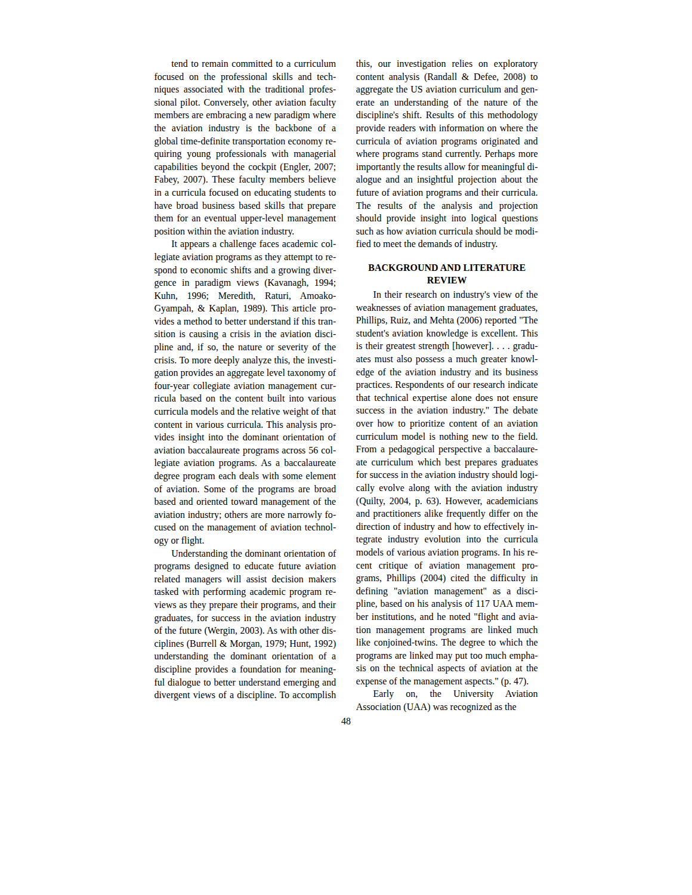tend to remain committed to a curriculum focused on the professional skills and techniques associated with the traditional professional pilot. Conversely, other aviation faculty members are embracing a new paradigm where the aviation industry is the backbone of a global time-definite transportation economy requiring young professionals with managerial capabilities beyond the cockpit (Engler, 2007; Fabey, 2007). These faculty members believe in a curricula focused on educating students to have broad business based skills that prepare them for an eventual upper-level management position within the aviation industry.
It appears a challenge faces academic collegiate aviation programs as they attempt to respond to economic shifts and a growing divergence in paradigm views (Kavanagh, 1994; Kuhn, 1996; Meredith, Raturi, Amoako-Gyampah, & Kaplan, 1989). This article provides a method to better understand if this transition is causing a crisis in the aviation discipline and, if so, the nature or severity of the crisis. To more deeply analyze this, the investigation provides an aggregate level taxonomy of four-year collegiate aviation management curricula based on the content built into various curricula models and the relative weight of that content in various curricula. This analysis provides insight into the dominant orientation of aviation baccalaureate programs across 56 collegiate aviation programs. As a baccalaureate degree program each deals with some element of aviation. Some of the programs are broad based and oriented toward management of the aviation industry; others are more narrowly focused on the management of aviation technology or flight.
Understanding the dominant orientation of programs designed to educate future aviation related managers will assist decision makers tasked with performing academic program reviews as they prepare their programs, and their graduates, for success in the aviation industry of the future (Wergin, 2003). As with other disciplines (Burrell & Morgan, 1979; Hunt, 1992) understanding the dominant orientation of a discipline provides a foundation for meaningful dialogue to better understand emerging and divergent views of a discipline. To accomplish this, our investigation relies on exploratory content analysis (Randall & Defee, 2008) to aggregate the US aviation curriculum and generate an understanding of the nature of the discipline's shift. Results of this methodology provide readers with information on where the curricula of aviation programs originated and where programs stand currently. Perhaps more importantly the results allow for meaningful dialogue and an insightful projection about the future of aviation programs and their curricula. The results of the analysis and projection should provide insight into logical questions such as how aviation curricula should be modified to meet the demands of industry.
Background and Literature Review
In their research on industry's view of the weaknesses of aviation management graduates, Phillips, Ruiz, and Mehta (2006) reported "The student's aviation knowledge is excellent. This is their greatest strength [however]. . . . graduates must also possess a much greater knowledge of the aviation industry and its business practices. Respondents of our research indicate that technical expertise alone does not ensure success in the aviation industry." The debate over how to prioritize content of an aviation curriculum model is nothing new to the field. From a pedagogical perspective a baccalaureate curriculum which best prepares graduates for success in the aviation industry should logically evolve along with the aviation industry (Quilty, 2004, p. 63). However, academicians and practitioners alike frequently differ on the direction of industry and how to effectively integrate industry evolution into the curricula models of various aviation programs. In his recent critique of aviation management programs, Phillips (2004) cited the difficulty in defining "aviation management" as a discipline, based on his analysis of 117 UAA member institutions, and he noted "flight and aviation management programs are linked much like conjoined-twins. The degree to which the programs are linked may put too much emphasis on the technical aspects of aviation at the expense of the management aspects." (p. 47).
Early on, the University Aviation Association (UAA) was recognized as the
48